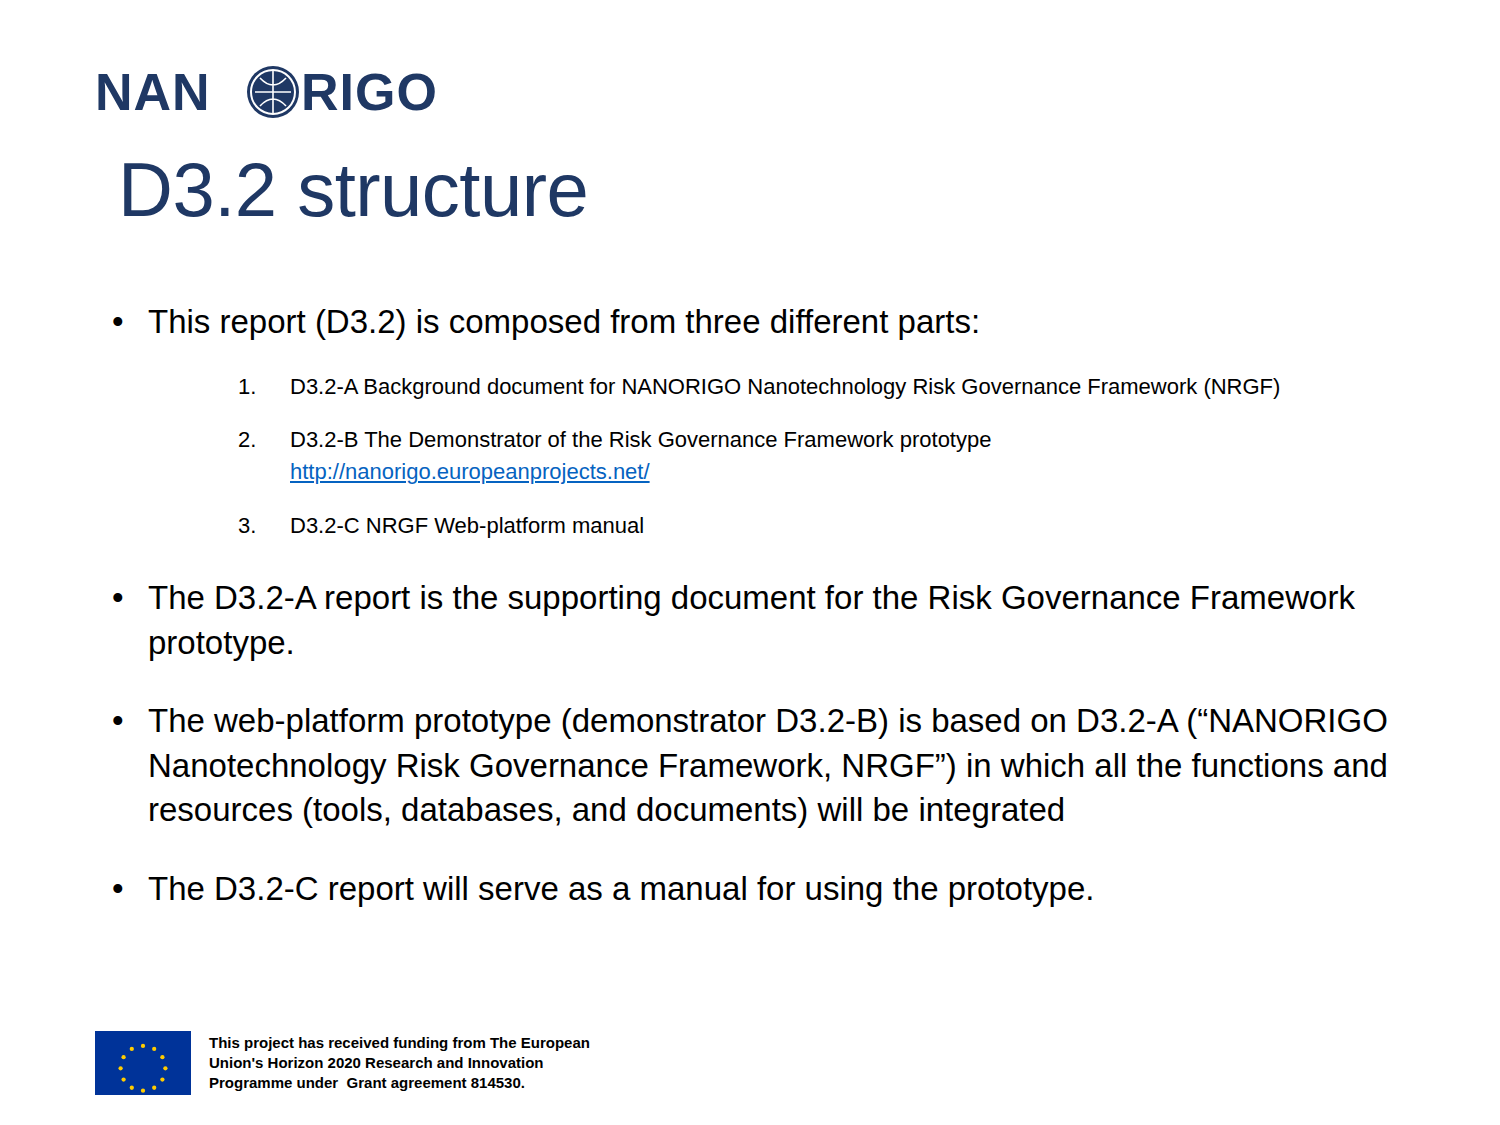D3.2 structure
This report (D3.2) is composed from three different parts:
D3.2-A Background document for NANORIGO Nanotechnology Risk Governance Framework (NRGF)
D3.2-B The Demonstrator of the Risk Governance Framework prototype
http://nanorigo.europeanprojects.net/
D3.2-C NRGF Web-platform manual
The D3.2-A report is the supporting document for the Risk Governance Framework prototype.
The web-platform prototype (demonstrator D3.2-B) is based on D3.2-A (“NANORIGO Nanotechnology Risk Governance Framework, NRGF”) in which all the functions and resources (tools, databases, and documents) will be integrated
The D3.2-C report will serve as a manual for using the prototype.
This project has received funding from The European
Union's Horizon 2020 Research and Innovation
Programme under Grant agreement 814530.